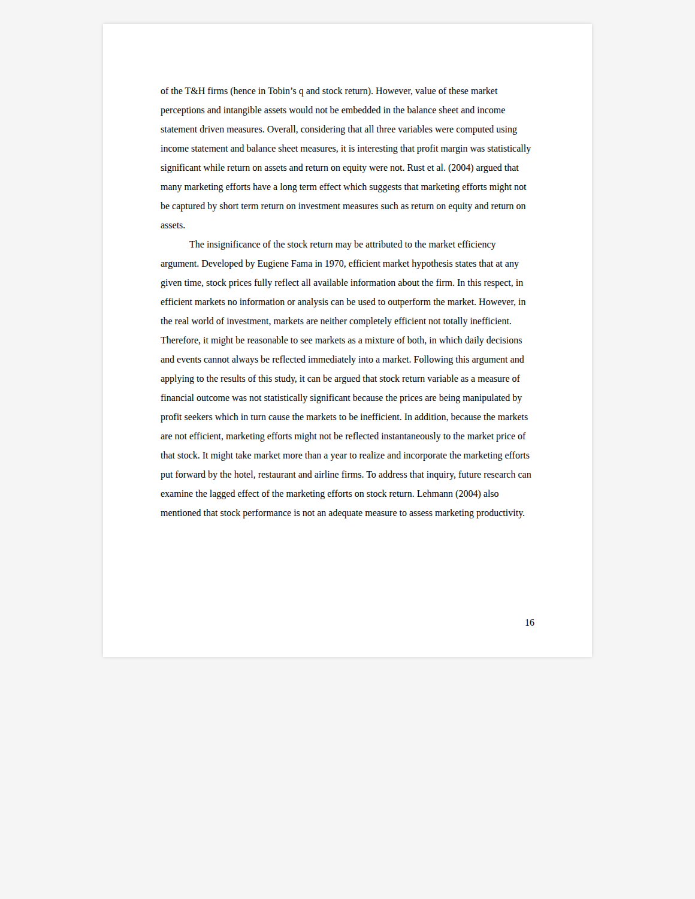of the T&H firms (hence in Tobin’s q and stock return). However, value of these market perceptions and intangible assets would not be embedded in the balance sheet and income statement driven measures. Overall, considering that all three variables were computed using income statement and balance sheet measures, it is interesting that profit margin was statistically significant while return on assets and return on equity were not. Rust et al. (2004) argued that many marketing efforts have a long term effect which suggests that marketing efforts might not be captured by short term return on investment measures such as return on equity and return on assets.
The insignificance of the stock return may be attributed to the market efficiency argument. Developed by Eugiene Fama in 1970, efficient market hypothesis states that at any given time, stock prices fully reflect all available information about the firm. In this respect, in efficient markets no information or analysis can be used to outperform the market. However, in the real world of investment, markets are neither completely efficient not totally inefficient. Therefore, it might be reasonable to see markets as a mixture of both, in which daily decisions and events cannot always be reflected immediately into a market. Following this argument and applying to the results of this study, it can be argued that stock return variable as a measure of financial outcome was not statistically significant because the prices are being manipulated by profit seekers which in turn cause the markets to be inefficient. In addition, because the markets are not efficient, marketing efforts might not be reflected instantaneously to the market price of that stock. It might take market more than a year to realize and incorporate the marketing efforts put forward by the hotel, restaurant and airline firms. To address that inquiry, future research can examine the lagged effect of the marketing efforts on stock return. Lehmann (2004) also mentioned that stock performance is not an adequate measure to assess marketing productivity.
16